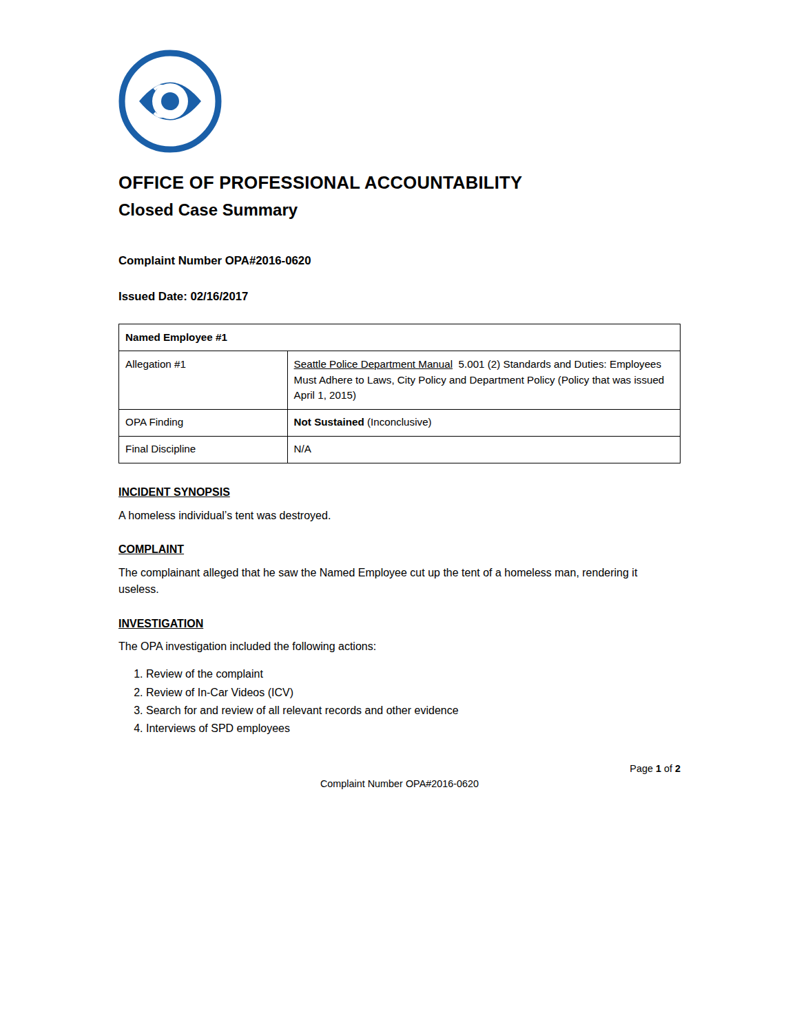OFFICE OF PROFESSIONAL ACCOUNTABILITY
Closed Case Summary
Complaint Number OPA#2016-0620
Issued Date: 02/16/2017
| Named Employee #1 |
| --- |
| Allegation #1 | Seattle Police Department Manual 5.001 (2) Standards and Duties: Employees Must Adhere to Laws, City Policy and Department Policy (Policy that was issued April 1, 2015) |
| OPA Finding | Not Sustained (Inconclusive) |
| Final Discipline | N/A |
INCIDENT SYNOPSIS
A homeless individual’s tent was destroyed.
COMPLAINT
The complainant alleged that he saw the Named Employee cut up the tent of a homeless man, rendering it useless.
INVESTIGATION
The OPA investigation included the following actions:
Review of the complaint
Review of In-Car Videos (ICV)
Search for and review of all relevant records and other evidence
Interviews of SPD employees
Page 1 of 2
Complaint Number OPA#2016-0620